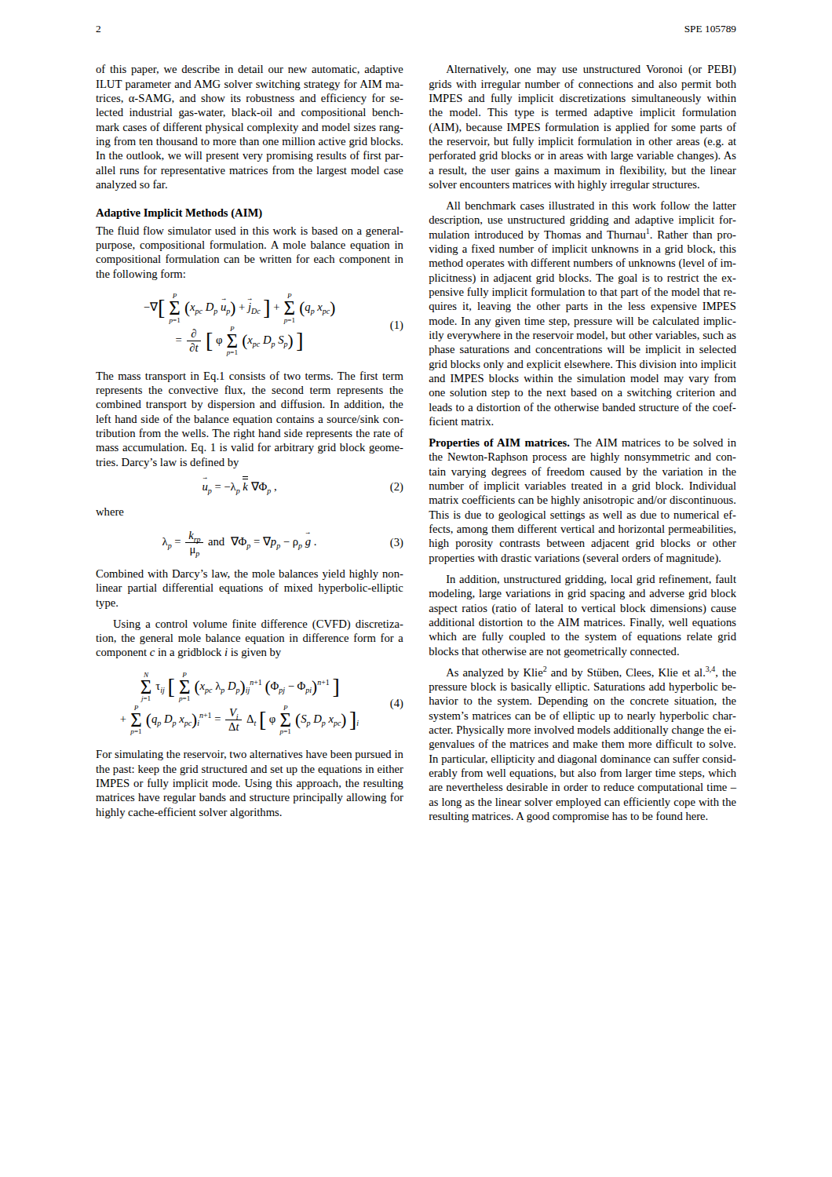2 SPE 105789
of this paper, we describe in detail our new automatic, adaptive ILUT parameter and AMG solver switching strategy for AIM matrices, α-SAMG, and show its robustness and efficiency for selected industrial gas-water, black-oil and compositional benchmark cases of different physical complexity and model sizes ranging from ten thousand to more than one million active grid blocks. In the outlook, we will present very promising results of first parallel runs for representative matrices from the largest model case analyzed so far.
Adaptive Implicit Methods (AIM)
The fluid flow simulator used in this work is based on a general-purpose, compositional formulation. A mole balance equation in compositional formulation can be written for each component in the following form:
−∇[ PΣp=1 (xpc Dp up) + jDc ] + PΣp=1 (qp xpc) = ∂∂t [ φ PΣp=1 (xpc Dp Sp) ]
(1)
The mass transport in Eq.1 consists of two terms. The first term represents the convective flux, the second term represents the combined transport by dispersion and diffusion. In addition, the left hand side of the balance equation contains a source/sink contribution from the wells. The right hand side represents the rate of mass accumulation. Eq. 1 is valid for arbitrary grid block geometries. Darcy’s law is defined by
up = −λp k ∇Φp ,
(2)
where
λp = krp μp and ∇Φp = ∇pp − ρp g .
(3)
Combined with Darcy’s law, the mole balances yield highly non-linear partial differential equations of mixed hyperbolic-elliptic type.
Using a control volume finite difference (CVFD) discretization, the general mole balance equation in difference form for a component c in a gridblock i is given by
NΣj=1 τij [ PΣp=1 (xpc λp Dp)ijn+1 (Φpj − Φpi)n+1 ] + PΣp=1 (qp Dp xpc)in+1 = Vi Δt Δt [ φ PΣp=1 (Sp Dp xpc) ]i
(4)
For simulating the reservoir, two alternatives have been pursued in the past: keep the grid structured and set up the equations in either IMPES or fully implicit mode. Using this approach, the resulting matrices have regular bands and structure principally allowing for highly cache-efficient solver algorithms.
Alternatively, one may use unstructured Voronoi (or PEBI) grids with irregular number of connections and also permit both IMPES and fully implicit discretizations simultaneously within the model. This type is termed adaptive implicit formulation (AIM), because IMPES formulation is applied for some parts of the reservoir, but fully implicit formulation in other areas (e.g. at perforated grid blocks or in areas with large variable changes). As a result, the user gains a maximum in flexibility, but the linear solver encounters matrices with highly irregular structures.
All benchmark cases illustrated in this work follow the latter description, use unstructured gridding and adaptive implicit formulation introduced by Thomas and Thurnau1. Rather than providing a fixed number of implicit unknowns in a grid block, this method operates with different numbers of unknowns (level of implicitness) in adjacent grid blocks. The goal is to restrict the expensive fully implicit formulation to that part of the model that requires it, leaving the other parts in the less expensive IMPES mode. In any given time step, pressure will be calculated implicitly everywhere in the reservoir model, but other variables, such as phase saturations and concentrations will be implicit in selected grid blocks only and explicit elsewhere. This division into implicit and IMPES blocks within the simulation model may vary from one solution step to the next based on a switching criterion and leads to a distortion of the otherwise banded structure of the coefficient matrix.
Properties of AIM matrices. The AIM matrices to be solved in the Newton-Raphson process are highly nonsymmetric and contain varying degrees of freedom caused by the variation in the number of implicit variables treated in a grid block. Individual matrix coefficients can be highly anisotropic and/or discontinuous. This is due to geological settings as well as due to numerical effects, among them different vertical and horizontal permeabilities, high porosity contrasts between adjacent grid blocks or other properties with drastic variations (several orders of magnitude).
In addition, unstructured gridding, local grid refinement, fault modeling, large variations in grid spacing and adverse grid block aspect ratios (ratio of lateral to vertical block dimensions) cause additional distortion to the AIM matrices. Finally, well equations which are fully coupled to the system of equations relate grid blocks that otherwise are not geometrically connected.
As analyzed by Klie2 and by Stüben, Clees, Klie et al.3,4, the pressure block is basically elliptic. Saturations add hyperbolic behavior to the system. Depending on the concrete situation, the system’s matrices can be of elliptic up to nearly hyperbolic character. Physically more involved models additionally change the eigenvalues of the matrices and make them more difficult to solve. In particular, ellipticity and diagonal dominance can suffer considerably from well equations, but also from larger time steps, which are nevertheless desirable in order to reduce computational time – as long as the linear solver employed can efficiently cope with the resulting matrices. A good compromise has to be found here.